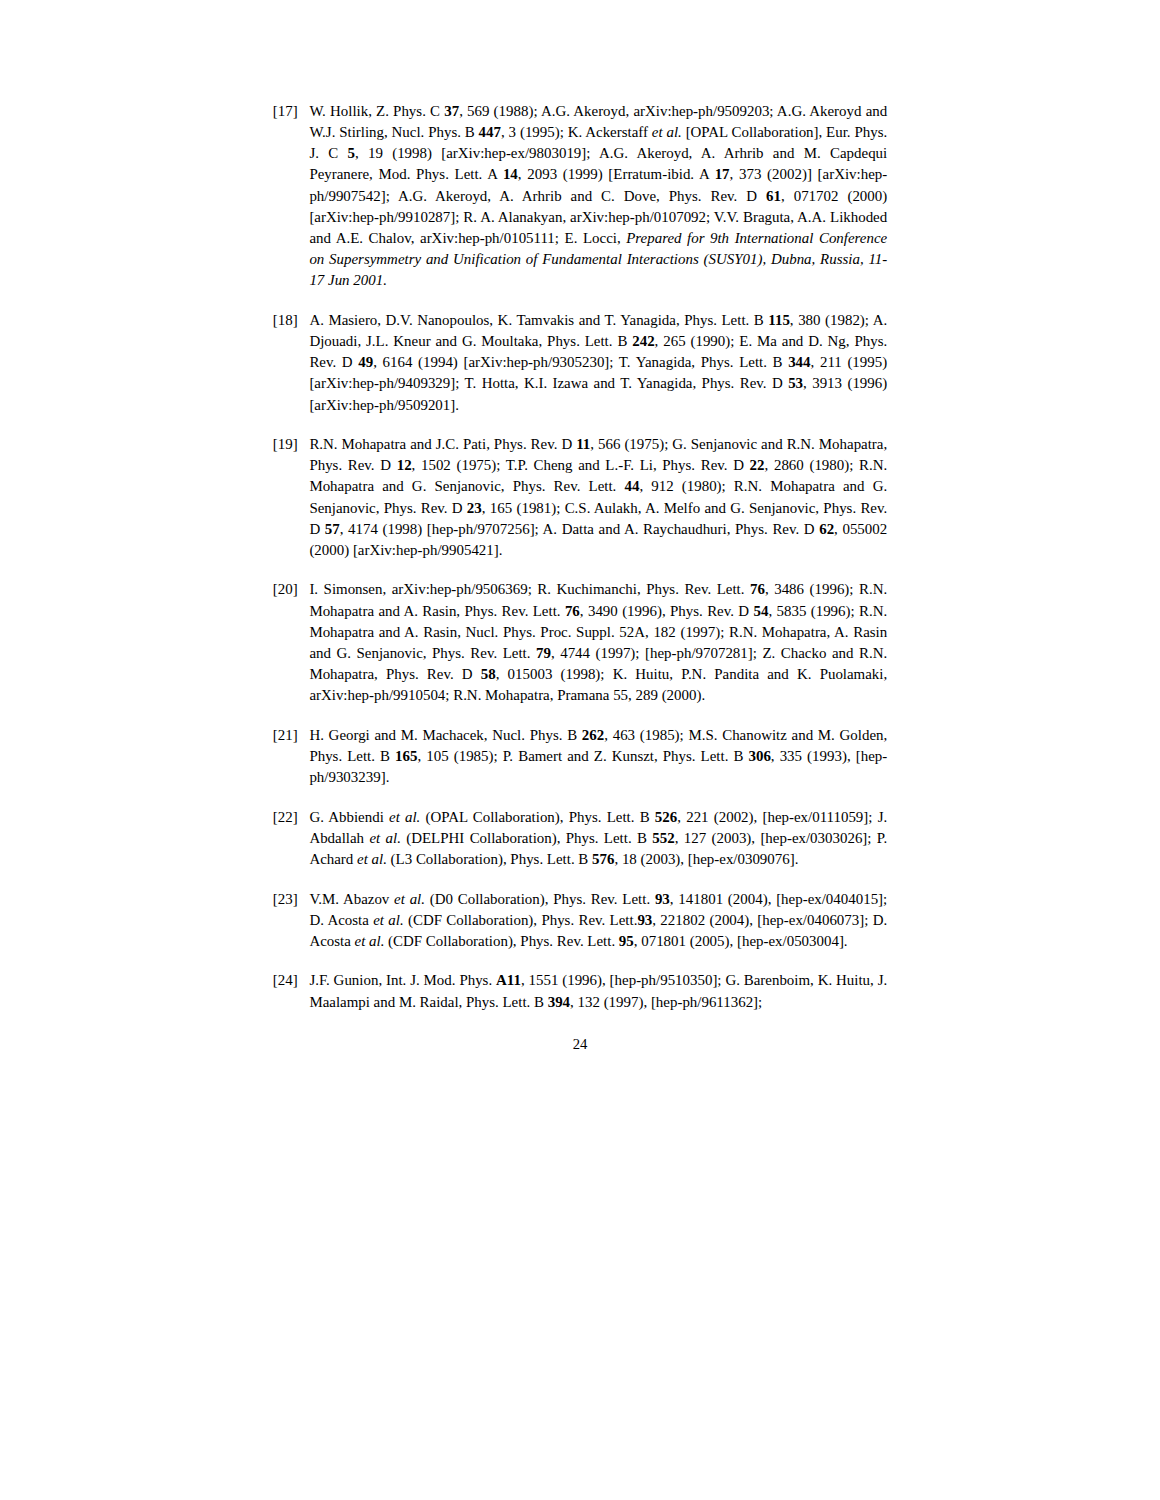[17] W. Hollik, Z. Phys. C 37, 569 (1988); A.G. Akeroyd, arXiv:hep-ph/9509203; A.G. Akeroyd and W.J. Stirling, Nucl. Phys. B 447, 3 (1995); K. Ackerstaff et al. [OPAL Collaboration], Eur. Phys. J. C 5, 19 (1998) [arXiv:hep-ex/9803019]; A.G. Akeroyd, A. Arhrib and M. Capdequi Peyranere, Mod. Phys. Lett. A 14, 2093 (1999) [Erratum-ibid. A 17, 373 (2002)] [arXiv:hep-ph/9907542]; A.G. Akeroyd, A. Arhrib and C. Dove, Phys. Rev. D 61, 071702 (2000) [arXiv:hep-ph/9910287]; R. A. Alanakyan, arXiv:hep-ph/0107092; V.V. Braguta, A.A. Likhoded and A.E. Chalov, arXiv:hep-ph/0105111; E. Locci, Prepared for 9th International Conference on Supersymmetry and Unification of Fundamental Interactions (SUSY01), Dubna, Russia, 11-17 Jun 2001.
[18] A. Masiero, D.V. Nanopoulos, K. Tamvakis and T. Yanagida, Phys. Lett. B 115, 380 (1982); A. Djouadi, J.L. Kneur and G. Moultaka, Phys. Lett. B 242, 265 (1990); E. Ma and D. Ng, Phys. Rev. D 49, 6164 (1994) [arXiv:hep-ph/9305230]; T. Yanagida, Phys. Lett. B 344, 211 (1995) [arXiv:hep-ph/9409329]; T. Hotta, K.I. Izawa and T. Yanagida, Phys. Rev. D 53, 3913 (1996) [arXiv:hep-ph/9509201].
[19] R.N. Mohapatra and J.C. Pati, Phys. Rev. D 11, 566 (1975); G. Senjanovic and R.N. Mohapatra, Phys. Rev. D 12, 1502 (1975); T.P. Cheng and L.-F. Li, Phys. Rev. D 22, 2860 (1980); R.N. Mohapatra and G. Senjanovic, Phys. Rev. Lett. 44, 912 (1980); R.N. Mohapatra and G. Senjanovic, Phys. Rev. D 23, 165 (1981); C.S. Aulakh, A. Melfo and G. Senjanovic, Phys. Rev. D 57, 4174 (1998) [hep-ph/9707256]; A. Datta and A. Raychaudhuri, Phys. Rev. D 62, 055002 (2000) [arXiv:hep-ph/9905421].
[20] I. Simonsen, arXiv:hep-ph/9506369; R. Kuchimanchi, Phys. Rev. Lett. 76, 3486 (1996); R.N. Mohapatra and A. Rasin, Phys. Rev. Lett. 76, 3490 (1996), Phys. Rev. D 54, 5835 (1996); R.N. Mohapatra and A. Rasin, Nucl. Phys. Proc. Suppl. 52A, 182 (1997); R.N. Mohapatra, A. Rasin and G. Senjanovic, Phys. Rev. Lett. 79, 4744 (1997); [hep-ph/9707281]; Z. Chacko and R.N. Mohapatra, Phys. Rev. D 58, 015003 (1998); K. Huitu, P.N. Pandita and K. Puolamaki, arXiv:hep-ph/9910504; R.N. Mohapatra, Pramana 55, 289 (2000).
[21] H. Georgi and M. Machacek, Nucl. Phys. B 262, 463 (1985); M.S. Chanowitz and M. Golden, Phys. Lett. B 165, 105 (1985); P. Bamert and Z. Kunszt, Phys. Lett. B 306, 335 (1993), [hep-ph/9303239].
[22] G. Abbiendi et al. (OPAL Collaboration), Phys. Lett. B 526, 221 (2002), [hep-ex/0111059]; J. Abdallah et al. (DELPHI Collaboration), Phys. Lett. B 552, 127 (2003), [hep-ex/0303026]; P. Achard et al. (L3 Collaboration), Phys. Lett. B 576, 18 (2003), [hep-ex/0309076].
[23] V.M. Abazov et al. (D0 Collaboration), Phys. Rev. Lett. 93, 141801 (2004), [hep-ex/0404015]; D. Acosta et al. (CDF Collaboration), Phys. Rev. Lett.93, 221802 (2004), [hep-ex/0406073]; D. Acosta et al. (CDF Collaboration), Phys. Rev. Lett. 95, 071801 (2005), [hep-ex/0503004].
[24] J.F. Gunion, Int. J. Mod. Phys. A11, 1551 (1996), [hep-ph/9510350]; G. Barenboim, K. Huitu, J. Maalampi and M. Raidal, Phys. Lett. B 394, 132 (1997), [hep-ph/9611362];
24